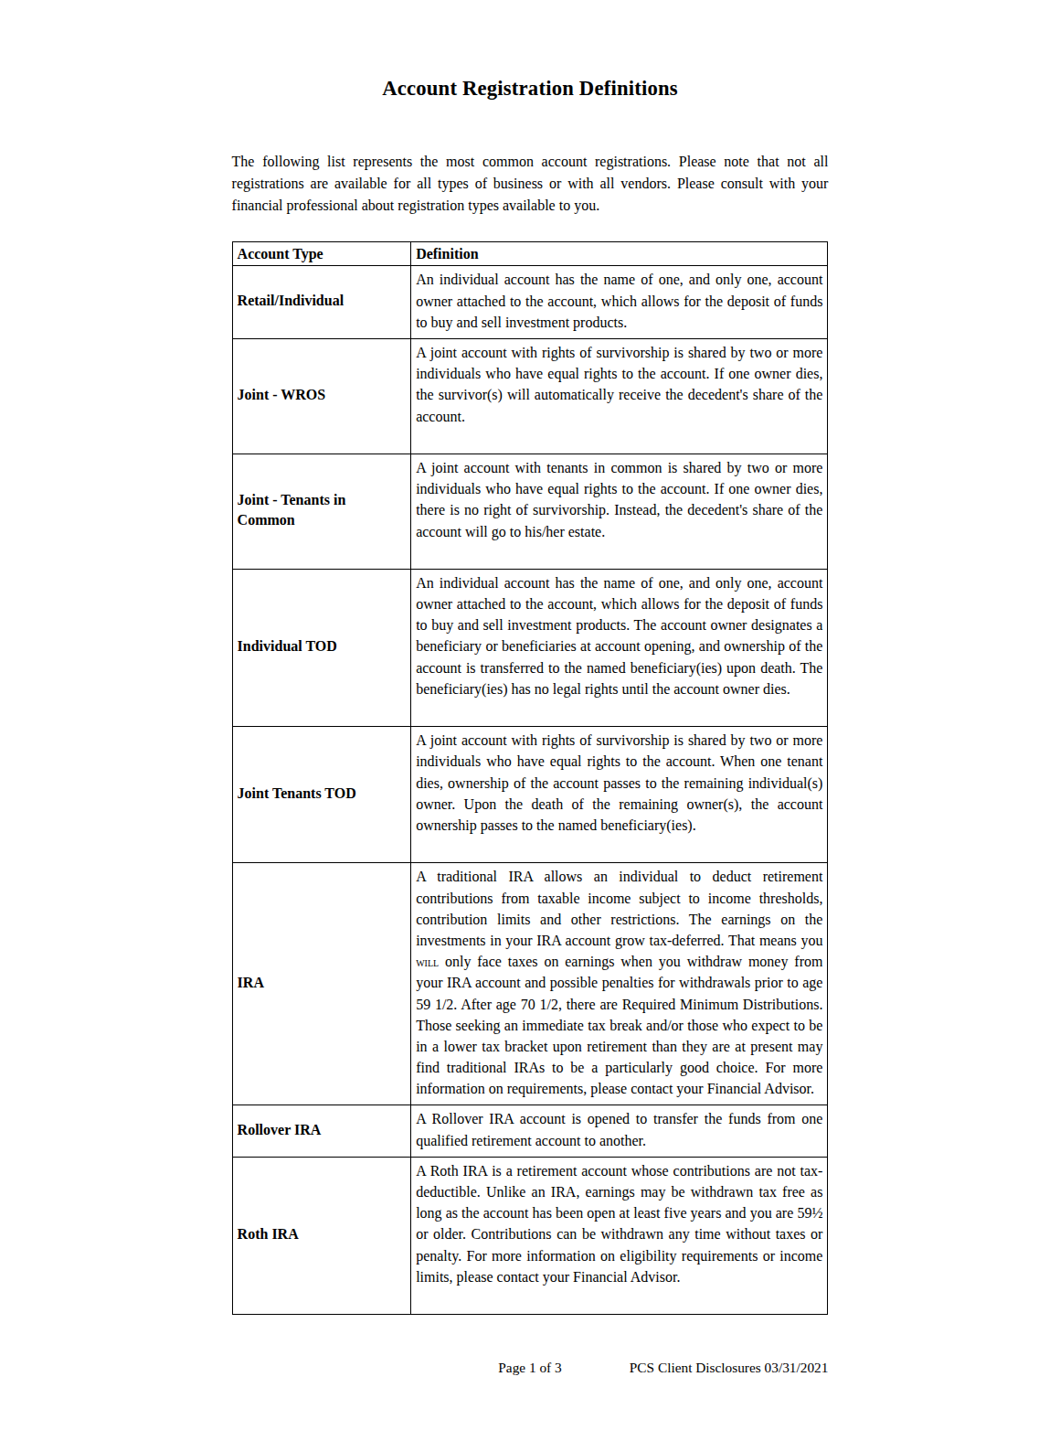Account Registration Definitions
The following list represents the most common account registrations. Please note that not all registrations are available for all types of business or with all vendors. Please consult with your financial professional about registration types available to you.
| Account Type | Definition |
| --- | --- |
| Retail/Individual | An individual account has the name of one, and only one, account owner attached to the account, which allows for the deposit of funds to buy and sell investment products. |
| Joint - WROS | A joint account with rights of survivorship is shared by two or more individuals who have equal rights to the account. If one owner dies, the survivor(s) will automatically receive the decedent's share of the account. |
| Joint - Tenants in Common | A joint account with tenants in common is shared by two or more individuals who have equal rights to the account. If one owner dies, there is no right of survivorship. Instead, the decedent's share of the account will go to his/her estate. |
| Individual TOD | An individual account has the name of one, and only one, account owner attached to the account, which allows for the deposit of funds to buy and sell investment products. The account owner designates a beneficiary or beneficiaries at account opening, and ownership of the account is transferred to the named beneficiary(ies) upon death. The beneficiary(ies) has no legal rights until the account owner dies. |
| Joint Tenants TOD | A joint account with rights of survivorship is shared by two or more individuals who have equal rights to the account. When one tenant dies, ownership of the account passes to the remaining individual(s) owner. Upon the death of the remaining owner(s), the account ownership passes to the named beneficiary(ies). |
| IRA | A traditional IRA allows an individual to deduct retirement contributions from taxable income subject to income thresholds, contribution limits and other restrictions. The earnings on the investments in your IRA account grow tax-deferred. That means you will only face taxes on earnings when you withdraw money from your IRA account and possible penalties for withdrawals prior to age 59 1/2. After age 70 1/2, there are Required Minimum Distributions. Those seeking an immediate tax break and/or those who expect to be in a lower tax bracket upon retirement than they are at present may find traditional IRAs to be a particularly good choice. For more information on requirements, please contact your Financial Advisor. |
| Rollover IRA | A Rollover IRA account is opened to transfer the funds from one qualified retirement account to another. |
| Roth IRA | A Roth IRA is a retirement account whose contributions are not tax-deductible. Unlike an IRA, earnings may be withdrawn tax free as long as the account has been open at least five years and you are 59½ or older. Contributions can be withdrawn any time without taxes or penalty. For more information on eligibility requirements or income limits, please contact your Financial Advisor. |
Page 1 of 3 PCS Client Disclosures 03/31/2021